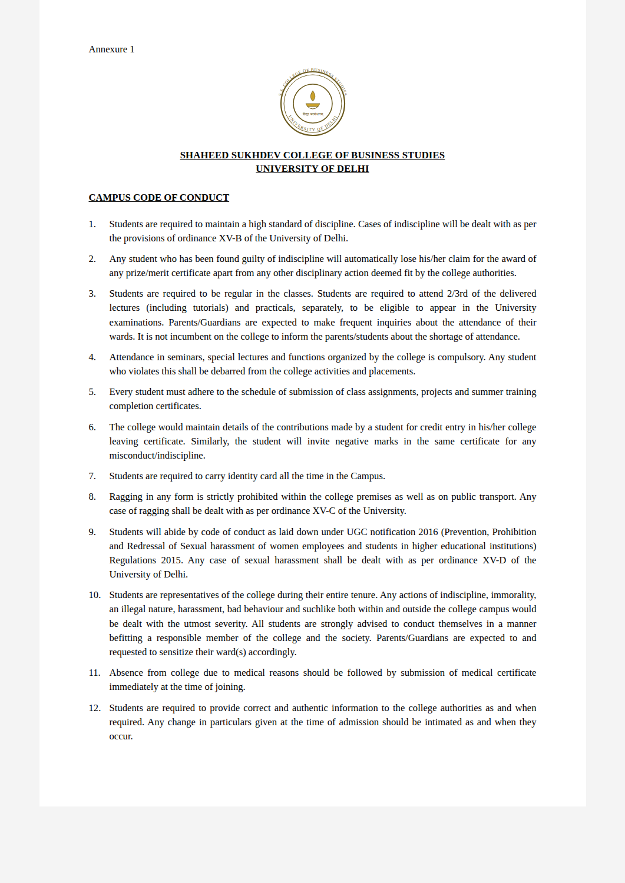Annexure 1
S.S. COLLEGE OF BUSINESS STUDIES UNIVERSITY OF DELHI विद्या: परमं धनम्
SHAHEED SUKHDEV COLLEGE OF BUSINESS STUDIES UNIVERSITY OF DELHI
CAMPUS CODE OF CONDUCT
1. Students are required to maintain a high standard of discipline. Cases of indiscipline will be dealt with as per the provisions of ordinance XV-B of the University of Delhi.
2. Any student who has been found guilty of indiscipline will automatically lose his/her claim for the award of any prize/merit certificate apart from any other disciplinary action deemed fit by the college authorities.
3. Students are required to be regular in the classes. Students are required to attend 2/3rd of the delivered lectures (including tutorials) and practicals, separately, to be eligible to appear in the University examinations. Parents/Guardians are expected to make frequent inquiries about the attendance of their wards. It is not incumbent on the college to inform the parents/students about the shortage of attendance.
4. Attendance in seminars, special lectures and functions organized by the college is compulsory. Any student who violates this shall be debarred from the college activities and placements.
5. Every student must adhere to the schedule of submission of class assignments, projects and summer training completion certificates.
6. The college would maintain details of the contributions made by a student for credit entry in his/her college leaving certificate. Similarly, the student will invite negative marks in the same certificate for any misconduct/indiscipline.
7. Students are required to carry identity card all the time in the Campus.
8. Ragging in any form is strictly prohibited within the college premises as well as on public transport. Any case of ragging shall be dealt with as per ordinance XV-C of the University.
9. Students will abide by code of conduct as laid down under UGC notification 2016 (Prevention, Prohibition and Redressal of Sexual harassment of women employees and students in higher educational institutions) Regulations 2015. Any case of sexual harassment shall be dealt with as per ordinance XV-D of the University of Delhi.
10. Students are representatives of the college during their entire tenure. Any actions of indiscipline, immorality, an illegal nature, harassment, bad behaviour and suchlike both within and outside the college campus would be dealt with the utmost severity. All students are strongly advised to conduct themselves in a manner befitting a responsible member of the college and the society. Parents/Guardians are expected to and requested to sensitize their ward(s) accordingly.
11. Absence from college due to medical reasons should be followed by submission of medical certificate immediately at the time of joining.
12. Students are required to provide correct and authentic information to the college authorities as and when required. Any change in particulars given at the time of admission should be intimated as and when they occur.